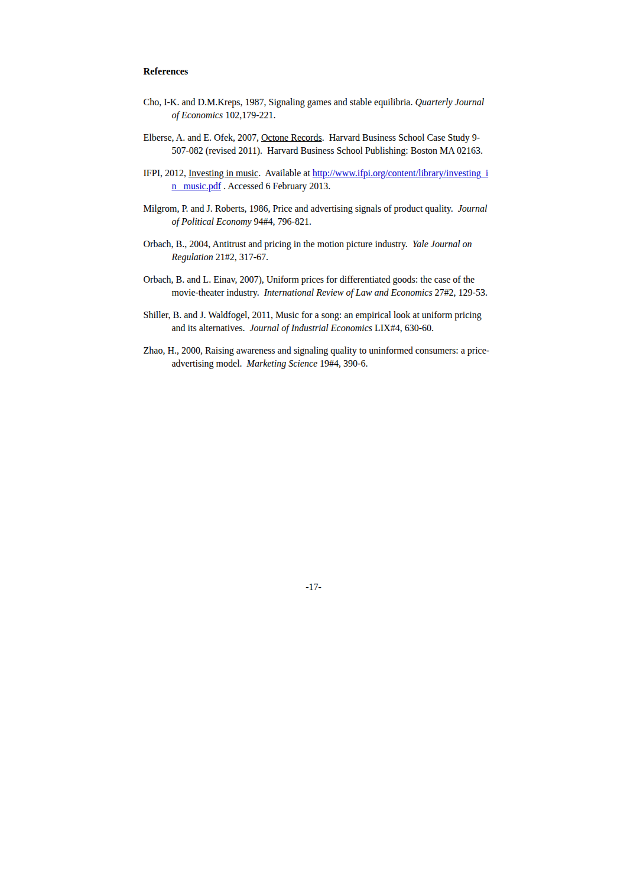References
Cho, I-K. and D.M.Kreps, 1987, Signaling games and stable equilibria. Quarterly Journal of Economics 102,179-221.
Elberse, A. and E. Ofek, 2007, Octone Records. Harvard Business School Case Study 9-507-082 (revised 2011). Harvard Business School Publishing: Boston MA 02163.
IFPI, 2012, Investing in music. Available at http://www.ifpi.org/content/library/investing_in_ music.pdf . Accessed 6 February 2013.
Milgrom, P. and J. Roberts, 1986, Price and advertising signals of product quality. Journal of Political Economy 94#4, 796-821.
Orbach, B., 2004, Antitrust and pricing in the motion picture industry. Yale Journal on Regulation 21#2, 317-67.
Orbach, B. and L. Einav, 2007), Uniform prices for differentiated goods: the case of the movie-theater industry. International Review of Law and Economics 27#2, 129-53.
Shiller, B. and J. Waldfogel, 2011, Music for a song: an empirical look at uniform pricing and its alternatives. Journal of Industrial Economics LIX#4, 630-60.
Zhao, H., 2000, Raising awareness and signaling quality to uninformed consumers: a price-advertising model. Marketing Science 19#4, 390-6.
-17-